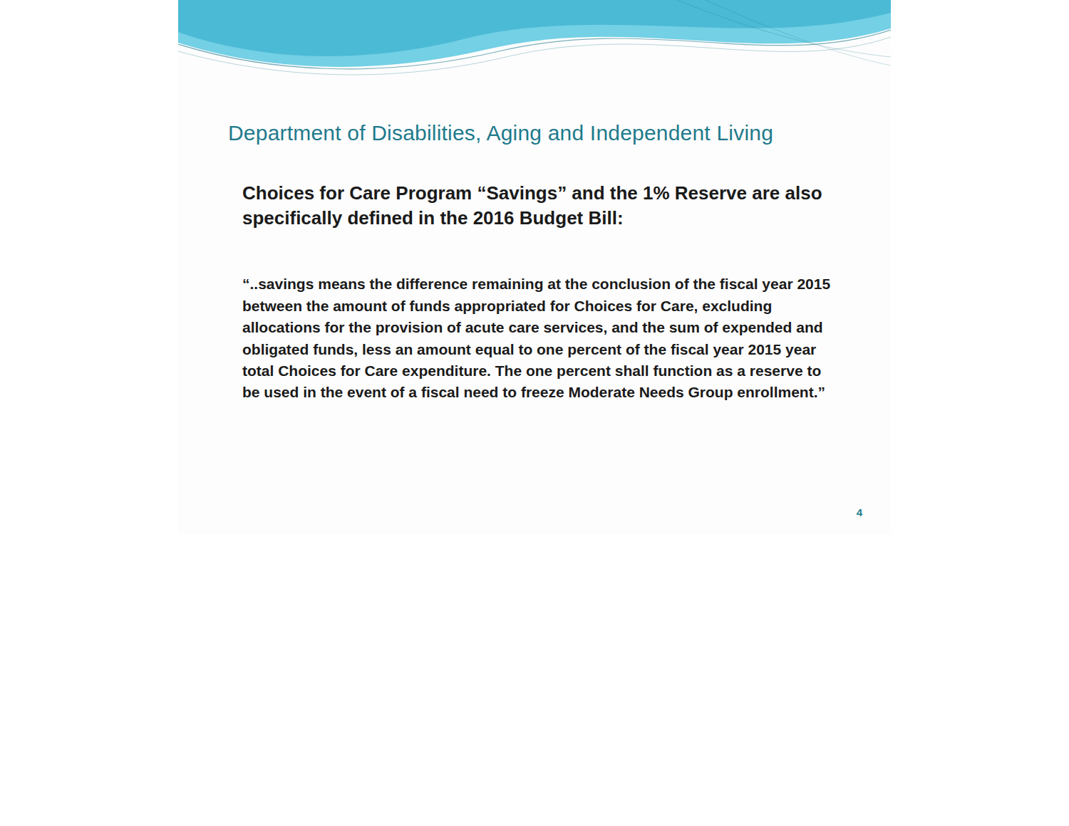Department of Disabilities, Aging and Independent Living
Choices for Care Program “Savings” and the 1% Reserve are also specifically defined in the 2016 Budget Bill:
“..savings means the difference remaining at the conclusion of the fiscal year 2015 between the amount of funds appropriated for Choices for Care, excluding allocations for the provision of acute care services, and the sum of expended and obligated funds, less an amount equal to one percent of the fiscal year 2015 year total Choices for Care expenditure. The one percent shall function as a reserve to be used in the event of a fiscal need to freeze Moderate Needs Group enrollment.”
4